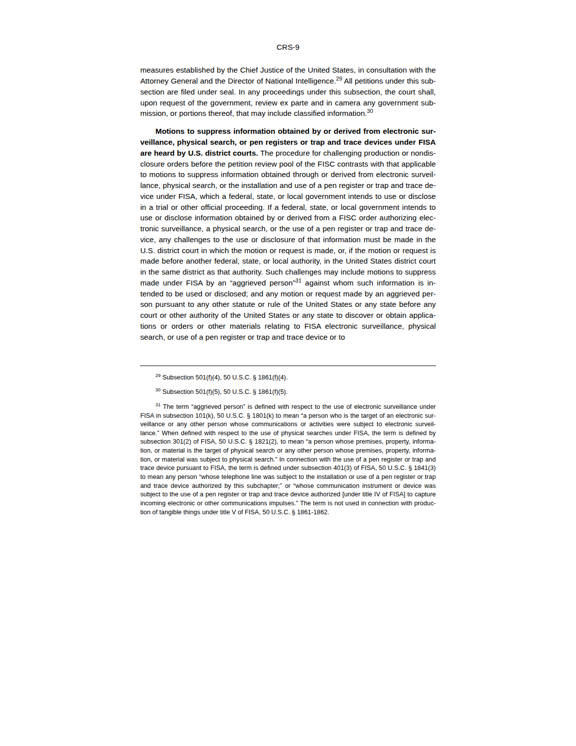CRS-9
measures established by the Chief Justice of the United States, in consultation with the Attorney General and the Director of National Intelligence.29 All petitions under this subsection are filed under seal. In any proceedings under this subsection, the court shall, upon request of the government, review ex parte and in camera any government submission, or portions thereof, that may include classified information.30
Motions to suppress information obtained by or derived from electronic surveillance, physical search, or pen registers or trap and trace devices under FISA are heard by U.S. district courts. The procedure for challenging production or nondisclosure orders before the petition review pool of the FISC contrasts with that applicable to motions to suppress information obtained through or derived from electronic surveillance, physical search, or the installation and use of a pen register or trap and trace device under FISA, which a federal, state, or local government intends to use or disclose in a trial or other official proceeding. If a federal, state, or local government intends to use or disclose information obtained by or derived from a FISC order authorizing electronic surveillance, a physical search, or the use of a pen register or trap and trace device, any challenges to the use or disclosure of that information must be made in the U.S. district court in which the motion or request is made, or, if the motion or request is made before another federal, state, or local authority, in the United States district court in the same district as that authority. Such challenges may include motions to suppress made under FISA by an “aggrieved person”31 against whom such information is intended to be used or disclosed; and any motion or request made by an aggrieved person pursuant to any other statute or rule of the United States or any state before any court or other authority of the United States or any state to discover or obtain applications or orders or other materials relating to FISA electronic surveillance, physical search, or use of a pen register or trap and trace device or to
29 Subsection 501(f)(4), 50 U.S.C. § 1861(f)(4).
30 Subsection 501(f)(5), 50 U.S.C. § 1861(f)(5).
31 The term “aggrieved person” is defined with respect to the use of electronic surveillance under FISA in subsection 101(k), 50 U.S.C. § 1801(k) to mean “a person who is the target of an electronic surveillance or any other person whose communications or activities were subject to electronic surveillance.” When defined with respect to the use of physical searches under FISA, the term is defined by subsection 301(2) of FISA, 50 U.S.C. § 1821(2), to mean “a person whose premises, property, information, or material is the target of physical search or any other person whose premises, property, information, or material was subject to physical search.” In connection with the use of a pen register or trap and trace device pursuant to FISA, the term is defined under subsection 401(3) of FISA, 50 U.S.C. § 1841(3) to mean any person “whose telephone line was subject to the installation or use of a pen register or trap and trace device authorized by this subchapter;” or “whose communication instrument or device was subject to the use of a pen register or trap and trace device authorized [under title IV of FISA] to capture incoming electronic or other communications impulses.” The term is not used in connection with production of tangible things under title V of FISA, 50 U.S.C. § 1861-1862.